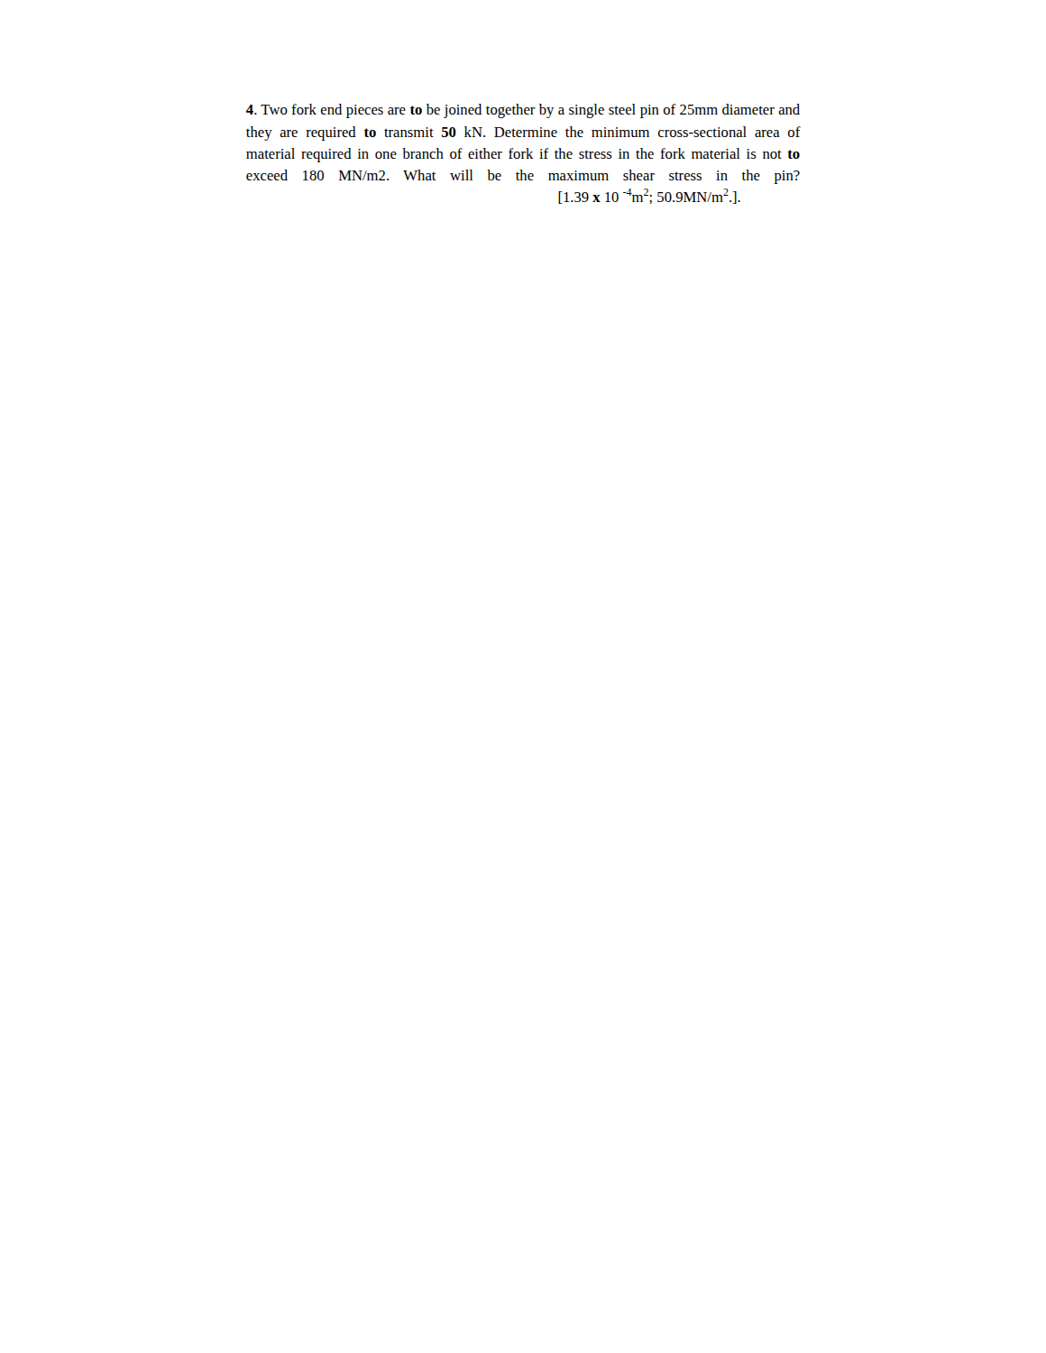4. Two fork end pieces are to be joined together by a single steel pin of 25mm diameter and they are required to transmit 50 kN. Determine the minimum cross-sectional area of material required in one branch of either fork if the stress in the fork material is not to exceed 180 MN/m2. What will be the maximum shear stress in the pin? [1.39 x 10 -4m2; 50.9MN/m2.].